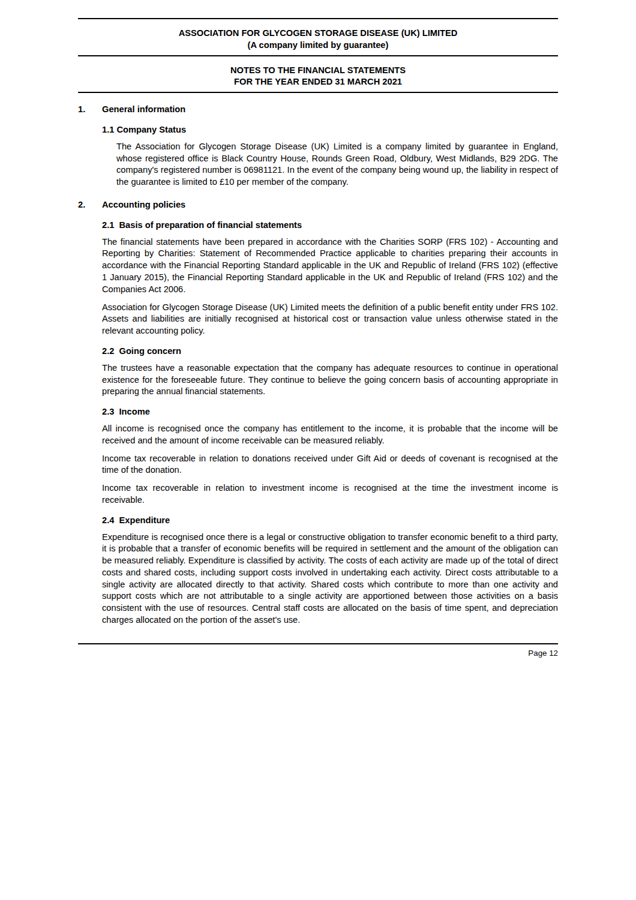ASSOCIATION FOR GLYCOGEN STORAGE DISEASE (UK) LIMITED
(A company limited by guarantee)
NOTES TO THE FINANCIAL STATEMENTS
FOR THE YEAR ENDED 31 MARCH 2021
1.
General information
1.1 Company Status
The Association for Glycogen Storage Disease (UK) Limited is a company limited by guarantee in England, whose registered office is Black Country House, Rounds Green Road, Oldbury, West Midlands, B29 2DG. The company's registered number is 06981121. In the event of the company being wound up, the liability in respect of the guarantee is limited to £10 per member of the company.
2.
Accounting policies
2.1 Basis of preparation of financial statements
The financial statements have been prepared in accordance with the Charities SORP (FRS 102) - Accounting and Reporting by Charities: Statement of Recommended Practice applicable to charities preparing their accounts in accordance with the Financial Reporting Standard applicable in the UK and Republic of Ireland (FRS 102) (effective 1 January 2015), the Financial Reporting Standard applicable in the UK and Republic of Ireland (FRS 102) and the Companies Act 2006.
Association for Glycogen Storage Disease (UK) Limited meets the definition of a public benefit entity under FRS 102. Assets and liabilities are initially recognised at historical cost or transaction value unless otherwise stated in the relevant accounting policy.
2.2 Going concern
The trustees have a reasonable expectation that the company has adequate resources to continue in operational existence for the foreseeable future. They continue to believe the going concern basis of accounting appropriate in preparing the annual financial statements.
2.3 Income
All income is recognised once the company has entitlement to the income, it is probable that the income will be received and the amount of income receivable can be measured reliably.
Income tax recoverable in relation to donations received under Gift Aid or deeds of covenant is recognised at the time of the donation.
Income tax recoverable in relation to investment income is recognised at the time the investment income is receivable.
2.4 Expenditure
Expenditure is recognised once there is a legal or constructive obligation to transfer economic benefit to a third party, it is probable that a transfer of economic benefits will be required in settlement and the amount of the obligation can be measured reliably. Expenditure is classified by activity. The costs of each activity are made up of the total of direct costs and shared costs, including support costs involved in undertaking each activity. Direct costs attributable to a single activity are allocated directly to that activity. Shared costs which contribute to more than one activity and support costs which are not attributable to a single activity are apportioned between those activities on a basis consistent with the use of resources. Central staff costs are allocated on the basis of time spent, and depreciation charges allocated on the portion of the asset's use.
Page 12